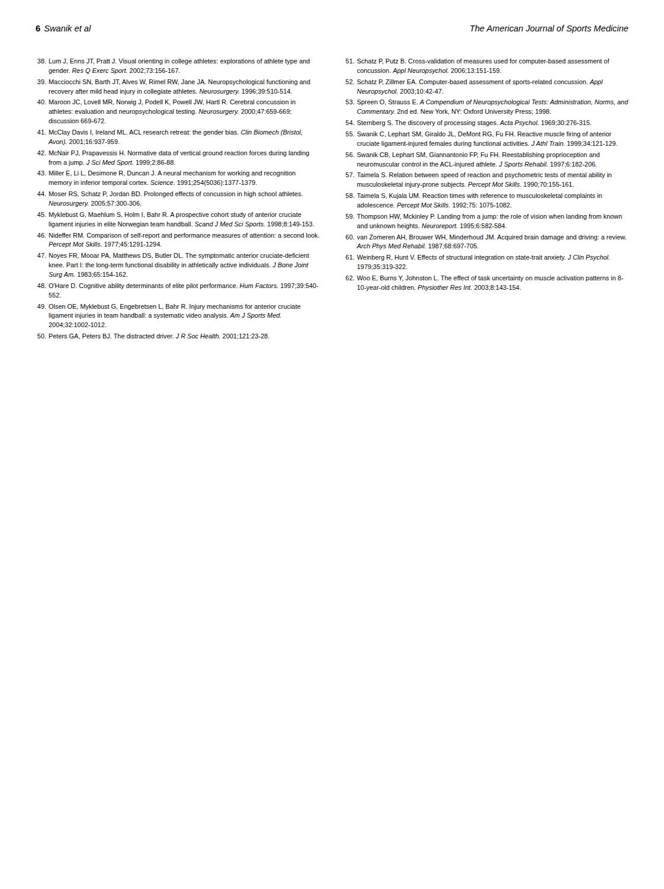6Swanik et al
The American Journal of Sports Medicine
38. Lum J, Enns JT, Pratt J. Visual orienting in college athletes: explorations of athlete type and gender. Res Q Exerc Sport. 2002;73:156-167.
39. Macciocchi SN, Barth JT, Alves W, Rimel RW, Jane JA. Neuropsychological functioning and recovery after mild head injury in collegiate athletes. Neurosurgery. 1996;39:510-514.
40. Maroon JC, Lovell MR, Norwig J, Podell K, Powell JW, Hartl R. Cerebral concussion in athletes: evaluation and neuropsychological testing. Neurosurgery. 2000;47:659-669; discussion 669-672.
41. McClay Davis I, Ireland ML. ACL research retreat: the gender bias. Clin Biomech (Bristol, Avon). 2001;16:937-959.
42. McNair PJ, Prapavessis H. Normative data of vertical ground reaction forces during landing from a jump. J Sci Med Sport. 1999;2:86-88.
43. Miller E, Li L, Desimone R, Duncan J. A neural mechanism for working and recognition memory in inferior temporal cortex. Science. 1991;254(5036):1377-1379.
44. Moser RS, Schatz P, Jordan BD. Prolonged effects of concussion in high school athletes. Neurosurgery. 2005;57:300-306.
45. Myklebust G, Maehlum S, Holm I, Bahr R. A prospective cohort study of anterior cruciate ligament injuries in elite Norwegian team handball. Scand J Med Sci Sports. 1998;8:149-153.
46. Nideffer RM. Comparison of self-report and performance measures of attention: a second look. Percept Mot Skills. 1977;45:1291-1294.
47. Noyes FR, Mooar PA, Matthews DS, Butler DL. The symptomatic anterior cruciate-deficient knee. Part I: the long-term functional disability in athletically active individuals. J Bone Joint Surg Am. 1983;65:154-162.
48. O'Hare D. Cognitive ability determinants of elite pilot performance. Hum Factors. 1997;39:540-552.
49. Olsen OE, Myklebust G, Engebretsen L, Bahr R. Injury mechanisms for anterior cruciate ligament injuries in team handball: a systematic video analysis. Am J Sports Med. 2004;32:1002-1012.
50. Peters GA, Peters BJ. The distracted driver. J R Soc Health. 2001;121:23-28.
51. Schatz P, Putz B. Cross-validation of measures used for computer-based assessment of concussion. Appl Neuropsychol. 2006;13:151-159.
52. Schatz P, Zillmer EA. Computer-based assessment of sports-related concussion. Appl Neuropsychol. 2003;10:42-47.
53. Spreen O, Strauss E. A Compendium of Neuropsychological Tests: Administration, Norms, and Commentary. 2nd ed. New York, NY: Oxford University Press; 1998.
54. Sternberg S. The discovery of processing stages. Acta Psychol. 1969;30:276-315.
55. Swanik C, Lephart SM, Giraldo JL, DeMont RG, Fu FH. Reactive muscle firing of anterior cruciate ligament-injured females during functional activities. J Athl Train. 1999;34:121-129.
56. Swanik CB, Lephart SM, Giannantonio FP, Fu FH. Reestablishing proprioception and neuromuscular control in the ACL-injured athlete. J Sports Rehabil. 1997;6:182-206.
57. Taimela S. Relation between speed of reaction and psychometric tests of mental ability in musculoskeletal injury-prone subjects. Percept Mot Skills. 1990;70:155-161.
58. Taimela S, Kujala UM. Reaction times with reference to musculoskeletal complaints in adolescence. Percept Mot Skills. 1992;75: 1075-1082.
59. Thompson HW, Mckinley P. Landing from a jump: the role of vision when landing from known and unknown heights. Neuroreport. 1995;6:582-584.
60. van Zomeren AH, Brouwer WH, Minderhoud JM. Acquired brain damage and driving: a review. Arch Phys Med Rehabil. 1987;68:697-705.
61. Weinberg R, Hunt V. Effects of structural integration on state-trait anxiety. J Clin Psychol. 1979;35:319-322.
62. Woo E, Burns Y, Johnston L. The effect of task uncertainty on muscle activation patterns in 8-10-year-old children. Physiother Res Int. 2003;8:143-154.